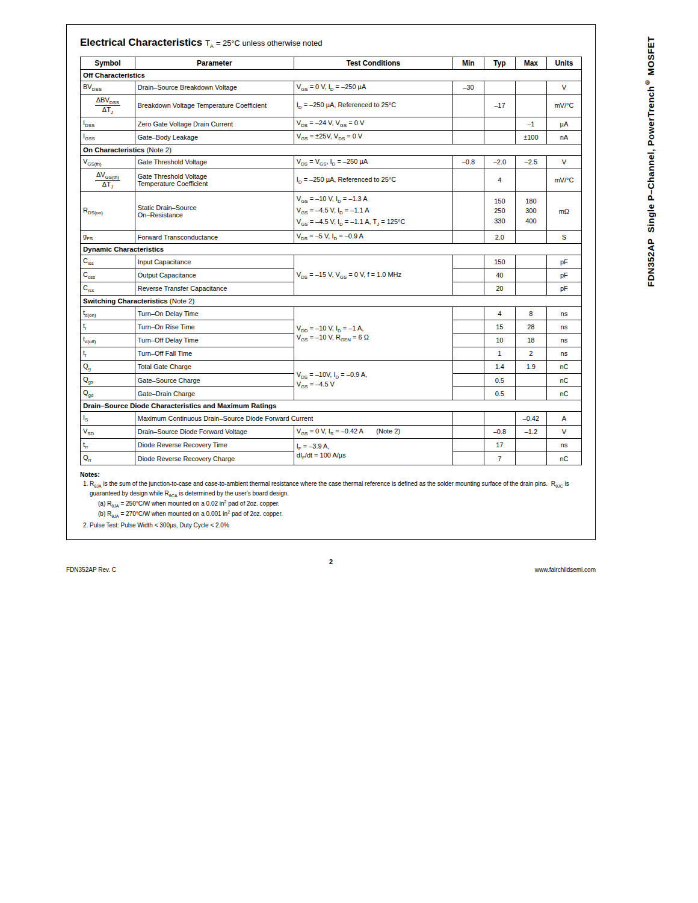FDN352AP Single P–Channel, PowerTrench® MOSFET
Electrical Characteristics TA = 25°C unless otherwise noted
| Symbol | Parameter | Test Conditions | Min | Typ | Max | Units |
| --- | --- | --- | --- | --- | --- | --- |
| Off Characteristics |
| BV DSS | Drain–Source Breakdown Voltage | V GS = 0 V, I D = –250 µA | –30 | | | V |
| ΔBV DSS ΔT J | Breakdown Voltage Temperature Coefficient | I D = –250 µA, Referenced to 25°C | | –17 | | mV/°C |
| I DSS | Zero Gate Voltage Drain Current | V DS = –24 V, V GS = 0 V | | | –1 | µA |
| I GSS | Gate–Body Leakage | V GS = ±25V, V DS = 0 V | | | ±100 | nA |
| On Characteristics (Note 2) |
| V GS(th) | Gate Threshold Voltage | V DS = V GS , I D = –250 µA | –0.8 | –2.0 | –2.5 | V |
| ΔV GS(th) ΔT J | Gate Threshold Voltage Temperature Coefficient | I D = –250 µA, Referenced to 25°C | | 4 | | mV/°C |
| R DS(on) | Static Drain–Source On–Resistance | V GS = –10 V, I D = –1.3 A V GS = –4.5 V, I D = –1.1 A V GS = –4.5 V, I D = –1.1 A, T J = 125°C | | 150 250 330 | 180 300 400 | mΩ |
| g FS | Forward Transconductance | V DS = –5 V, I D = –0.9 A | | 2.0 | | S |
| Dynamic Characteristics |
| C iss | Input Capacitance | V DS = –15 V, V GS = 0 V, f = 1.0 MHz | | 150 | | pF |
| C oss | Output Capacitance | | 40 | | pF |
| C rss | Reverse Transfer Capacitance | | 20 | | pF |
| Switching Characteristics (Note 2) |
| t d(on) | Turn–On Delay Time | V DD = –10 V, I D = –1 A, V GS = –10 V, R GEN = 6 Ω | | 4 | 8 | ns |
| t r | Turn–On Rise Time | | 15 | 28 | ns |
| t d(off) | Turn–Off Delay Time | | 10 | 18 | ns |
| t f | Turn–Off Fall Time | | 1 | 2 | ns |
| Q g | Total Gate Charge | V DS = –10V, I D = –0.9 A, V GS = –4.5 V | | 1.4 | 1.9 | nC |
| Q gs | Gate–Source Charge | | 0.5 | | nC |
| Q gd | Gate–Drain Charge | | 0.5 | | nC |
| Drain–Source Diode Characteristics and Maximum Ratings |
| I S | Maximum Continuous Drain–Source Diode Forward Current | | | –0.42 | A |
| V SD | Drain–Source Diode Forward Voltage | V GS = 0 V, I S = –0.42 A (Note 2) | | –0.8 | –1.2 | V |
| t rr | Diode Reverse Recovery Time | I F = –3.9 A, dI F /dt = 100 A/µs | | 17 | | ns |
| Q rr | Diode Reverse Recovery Charge | | 7 | | nC |
Notes:
RθJA is the sum of the junction-to-case and case-to-ambient thermal resistance where the case thermal reference is defined as the solder mounting surface of the drain pins. RθJC is guaranteed by design while RθCA is determined by the user's board design.
(a) RθJA = 250°C/W when mounted on a 0.02 in2 pad of 2oz. copper.
(b) RθJA = 270°C/W when mounted on a 0.001 in2 pad of 2oz. copper.
Pulse Test: Pulse Width < 300µs, Duty Cycle < 2.0%
2
FDN352AP Rev. C
www.fairchildsemi.com